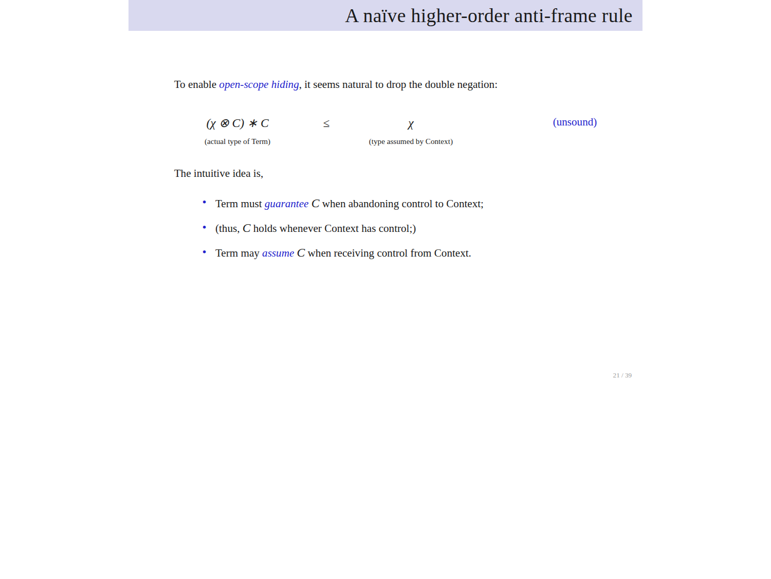A naïve higher-order anti-frame rule
To enable open-scope hiding, it seems natural to drop the double negation:
| (χ ⊗ C) ∗ C (actual type of Term) | ≤ | χ (type assumed by Context) | (unsound) |
The intuitive idea is,
Term must guarantee C when abandoning control to Context;
(thus, C holds whenever Context has control;)
Term may assume C when receiving control from Context.
21 / 39